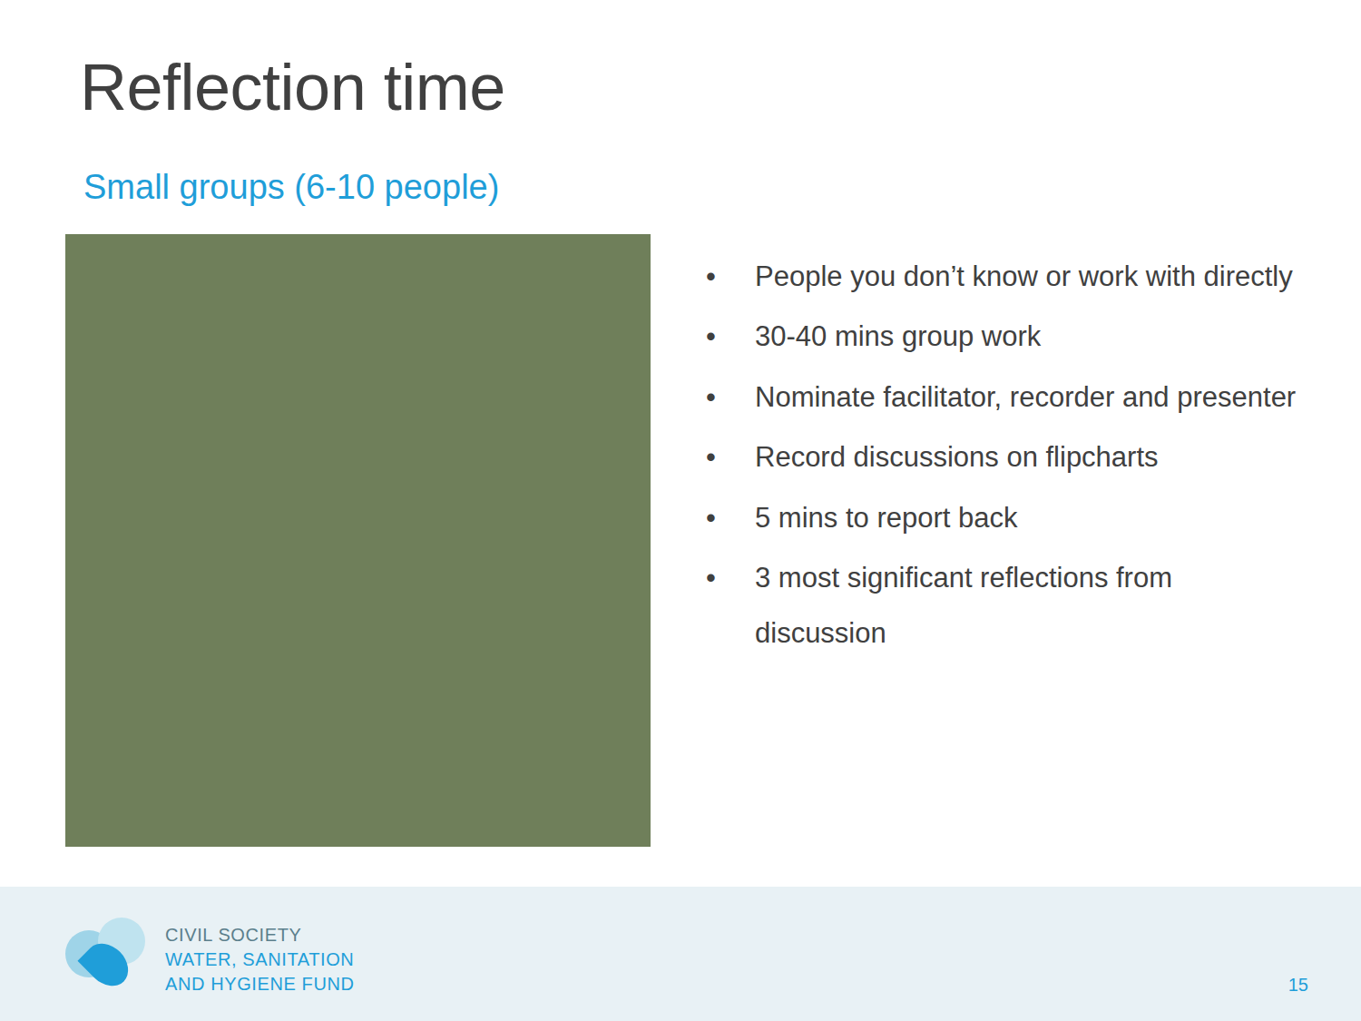Reflection time
Small groups (6-10 people)
People you don’t know or work with directly
30-40 mins group work
Nominate facilitator, recorder and presenter
Record discussions on flipcharts
5 mins to report back
3 most significant reflections from discussion
CIVIL SOCIETY
WATER, SANITATION
AND HYGIENE FUND
15